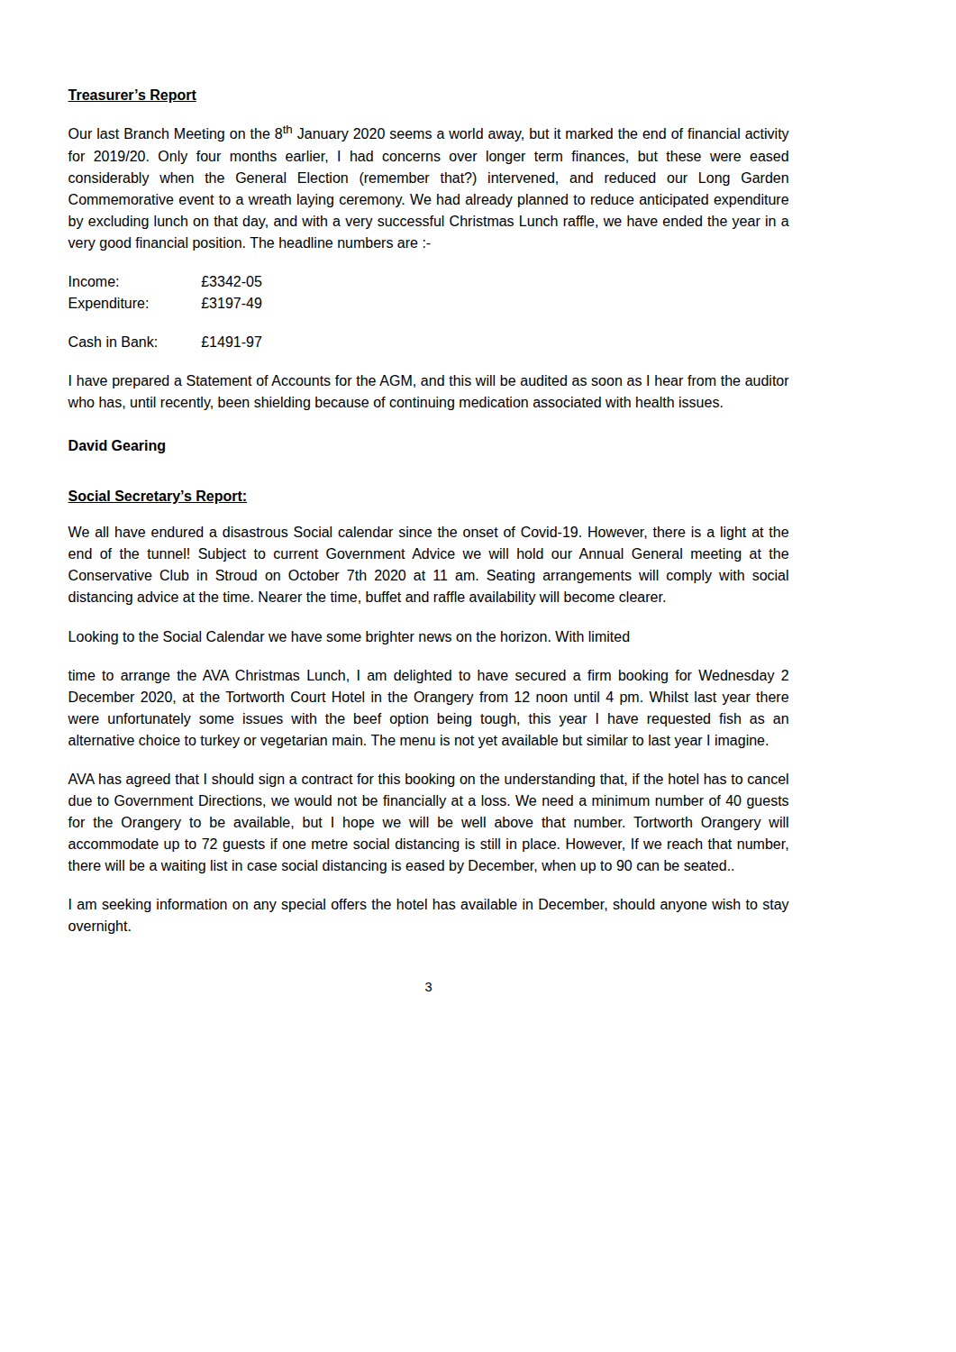Treasurer’s Report
Our last Branch Meeting on the 8th January 2020 seems a world away, but it marked the end of financial activity for 2019/20. Only four months earlier, I had concerns over longer term finances, but these were eased considerably when the General Election (remember that?) intervened, and reduced our Long Garden Commemorative event to a wreath laying ceremony. We had already planned to reduce anticipated expenditure by excluding lunch on that day, and with a very successful Christmas Lunch raffle, we have ended the year in a very good financial position. The headline numbers are :-
| Income: | £3342-05 |
| Expenditure: | £3197-49 |
| Cash in Bank: | £1491-97 |
I have prepared a Statement of Accounts for the AGM, and this will be audited as soon as I hear from the auditor who has, until recently, been shielding because of continuing medication associated with health issues.
David Gearing
Social Secretary’s Report:
We all have endured a disastrous Social calendar since the onset of Covid-19. However, there is a light at the end of the tunnel! Subject to current Government Advice we will hold our Annual General meeting at the Conservative Club in Stroud on October 7th 2020 at 11 am. Seating arrangements will comply with social distancing advice at the time. Nearer the time, buffet and raffle availability will become clearer.
Looking to the Social Calendar we have some brighter news on the horizon. With limited
time to arrange the AVA Christmas Lunch, I am delighted to have secured a firm booking for Wednesday 2 December 2020, at the Tortworth Court Hotel in the Orangery from 12 noon until 4 pm. Whilst last year there were unfortunately some issues with the beef option being tough, this year I have requested fish as an alternative choice to turkey or vegetarian main. The menu is not yet available but similar to last year I imagine.
AVA has agreed that I should sign a contract for this booking on the understanding that, if the hotel has to cancel due to Government Directions, we would not be financially at a loss. We need a minimum number of 40 guests for the Orangery to be available, but I hope we will be well above that number. Tortworth Orangery will accommodate up to 72 guests if one metre social distancing is still in place. However, If we reach that number, there will be a waiting list in case social distancing is eased by December, when up to 90 can be seated..
I am seeking information on any special offers the hotel has available in December, should anyone wish to stay overnight.
3